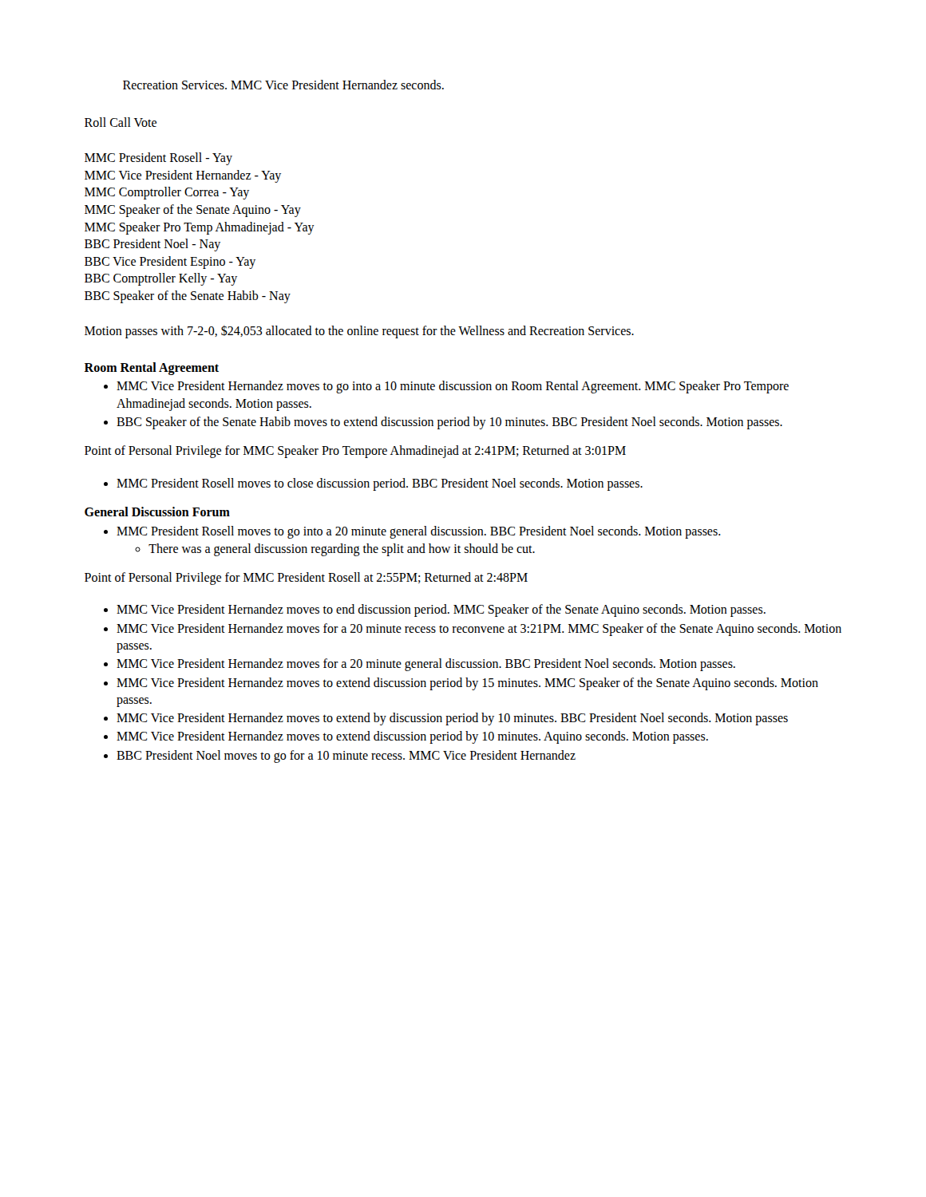Recreation Services. MMC Vice President Hernandez seconds.
Roll Call Vote
MMC President Rosell - Yay
MMC Vice President Hernandez - Yay
MMC Comptroller Correa - Yay
MMC Speaker of the Senate Aquino - Yay
MMC Speaker Pro Temp Ahmadinejad - Yay
BBC President Noel - Nay
BBC Vice President Espino - Yay
BBC Comptroller Kelly - Yay
BBC Speaker of the Senate Habib - Nay
Motion passes with 7-2-0, $24,053 allocated to the online request for the Wellness and Recreation Services.
Room Rental Agreement
MMC Vice President Hernandez moves to go into a 10 minute discussion on Room Rental Agreement. MMC Speaker Pro Tempore Ahmadinejad seconds. Motion passes.
BBC Speaker of the Senate Habib moves to extend discussion period by 10 minutes. BBC President Noel seconds. Motion passes.
Point of Personal Privilege for MMC Speaker Pro Tempore Ahmadinejad at 2:41PM; Returned at 3:01PM
MMC President Rosell moves to close discussion period. BBC President Noel seconds. Motion passes.
General Discussion Forum
MMC President Rosell moves to go into a 20 minute general discussion. BBC President Noel seconds. Motion passes.
There was a general discussion regarding the split and how it should be cut.
Point of Personal Privilege for MMC President Rosell at 2:55PM; Returned at 2:48PM
MMC Vice President Hernandez moves to end discussion period. MMC Speaker of the Senate Aquino seconds. Motion passes.
MMC Vice President Hernandez moves for a 20 minute recess to reconvene at 3:21PM. MMC Speaker of the Senate Aquino seconds. Motion passes.
MMC Vice President Hernandez moves for a 20 minute general discussion. BBC President Noel seconds. Motion passes.
MMC Vice President Hernandez moves to extend discussion period by 15 minutes. MMC Speaker of the Senate Aquino seconds. Motion passes.
MMC Vice President Hernandez moves to extend by discussion period by 10 minutes. BBC President Noel seconds. Motion passes
MMC Vice President Hernandez moves to extend discussion period by 10 minutes. Aquino seconds. Motion passes.
BBC President Noel moves to go for a 10 minute recess. MMC Vice President Hernandez